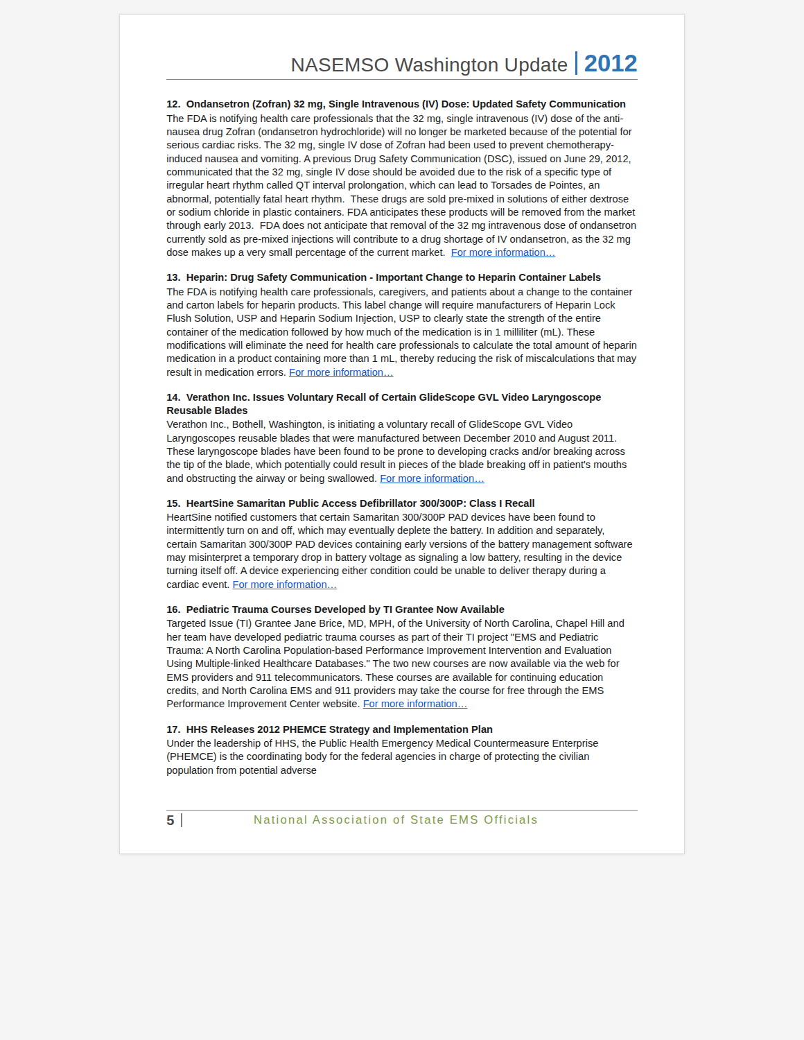NASEMSO Washington Update 2012
12. Ondansetron (Zofran) 32 mg, Single Intravenous (IV) Dose: Updated Safety Communication
The FDA is notifying health care professionals that the 32 mg, single intravenous (IV) dose of the anti-nausea drug Zofran (ondansetron hydrochloride) will no longer be marketed because of the potential for serious cardiac risks. The 32 mg, single IV dose of Zofran had been used to prevent chemotherapy-induced nausea and vomiting. A previous Drug Safety Communication (DSC), issued on June 29, 2012, communicated that the 32 mg, single IV dose should be avoided due to the risk of a specific type of irregular heart rhythm called QT interval prolongation, which can lead to Torsades de Pointes, an abnormal, potentially fatal heart rhythm. These drugs are sold pre-mixed in solutions of either dextrose or sodium chloride in plastic containers. FDA anticipates these products will be removed from the market through early 2013. FDA does not anticipate that removal of the 32 mg intravenous dose of ondansetron currently sold as pre-mixed injections will contribute to a drug shortage of IV ondansetron, as the 32 mg dose makes up a very small percentage of the current market. For more information…
13. Heparin: Drug Safety Communication - Important Change to Heparin Container Labels
The FDA is notifying health care professionals, caregivers, and patients about a change to the container and carton labels for heparin products. This label change will require manufacturers of Heparin Lock Flush Solution, USP and Heparin Sodium Injection, USP to clearly state the strength of the entire container of the medication followed by how much of the medication is in 1 milliliter (mL). These modifications will eliminate the need for health care professionals to calculate the total amount of heparin medication in a product containing more than 1 mL, thereby reducing the risk of miscalculations that may result in medication errors. For more information…
14. Verathon Inc. Issues Voluntary Recall of Certain GlideScope GVL Video Laryngoscope Reusable Blades
Verathon Inc., Bothell, Washington, is initiating a voluntary recall of GlideScope GVL Video Laryngoscopes reusable blades that were manufactured between December 2010 and August 2011. These laryngoscope blades have been found to be prone to developing cracks and/or breaking across the tip of the blade, which potentially could result in pieces of the blade breaking off in patient's mouths and obstructing the airway or being swallowed. For more information…
15. HeartSine Samaritan Public Access Defibrillator 300/300P: Class I Recall
HeartSine notified customers that certain Samaritan 300/300P PAD devices have been found to intermittently turn on and off, which may eventually deplete the battery. In addition and separately, certain Samaritan 300/300P PAD devices containing early versions of the battery management software may misinterpret a temporary drop in battery voltage as signaling a low battery, resulting in the device turning itself off. A device experiencing either condition could be unable to deliver therapy during a cardiac event. For more information…
16. Pediatric Trauma Courses Developed by TI Grantee Now Available
Targeted Issue (TI) Grantee Jane Brice, MD, MPH, of the University of North Carolina, Chapel Hill and her team have developed pediatric trauma courses as part of their TI project "EMS and Pediatric Trauma: A North Carolina Population-based Performance Improvement Intervention and Evaluation Using Multiple-linked Healthcare Databases." The two new courses are now available via the web for EMS providers and 911 telecommunicators. These courses are available for continuing education credits, and North Carolina EMS and 911 providers may take the course for free through the EMS Performance Improvement Center website. For more information…
17. HHS Releases 2012 PHEMCE Strategy and Implementation Plan
Under the leadership of HHS, the Public Health Emergency Medical Countermeasure Enterprise (PHEMCE) is the coordinating body for the federal agencies in charge of protecting the civilian population from potential adverse
5 National Association of State EMS Officials